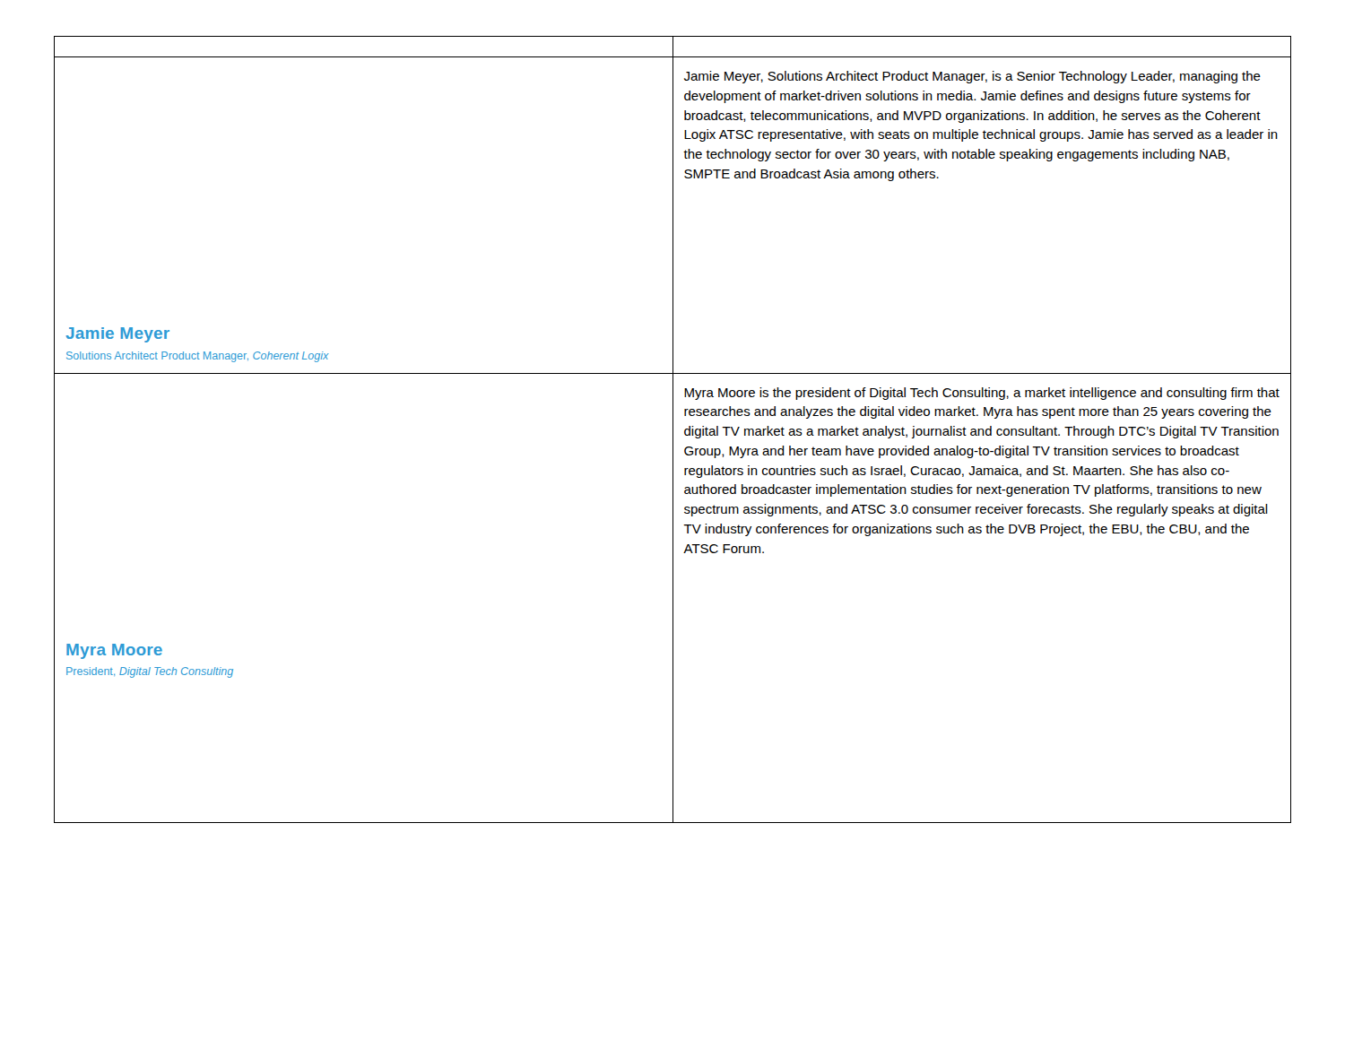| Jamie Meyer Solutions Architect Product Manager, Coherent Logix | Jamie Meyer, Solutions Architect Product Manager, is a Senior Technology Leader, managing the development of market-driven solutions in media. Jamie defines and designs future systems for broadcast, telecommunications, and MVPD organizations. In addition, he serves as the Coherent Logix ATSC representative, with seats on multiple technical groups. Jamie has served as a leader in the technology sector for over 30 years, with notable speaking engagements including NAB, SMPTE and Broadcast Asia among others. |
| Myra Moore President, Digital Tech Consulting | Myra Moore is the president of Digital Tech Consulting, a market intelligence and consulting firm that researches and analyzes the digital video market. Myra has spent more than 25 years covering the digital TV market as a market analyst, journalist and consultant. Through DTC’s Digital TV Transition Group, Myra and her team have provided analog-to-digital TV transition services to broadcast regulators in countries such as Israel, Curacao, Jamaica, and St. Maarten. She has also co-authored broadcaster implementation studies for next-generation TV platforms, transitions to new spectrum assignments, and ATSC 3.0 consumer receiver forecasts. She regularly speaks at digital TV industry conferences for organizations such as the DVB Project, the EBU, the CBU, and the ATSC Forum. |